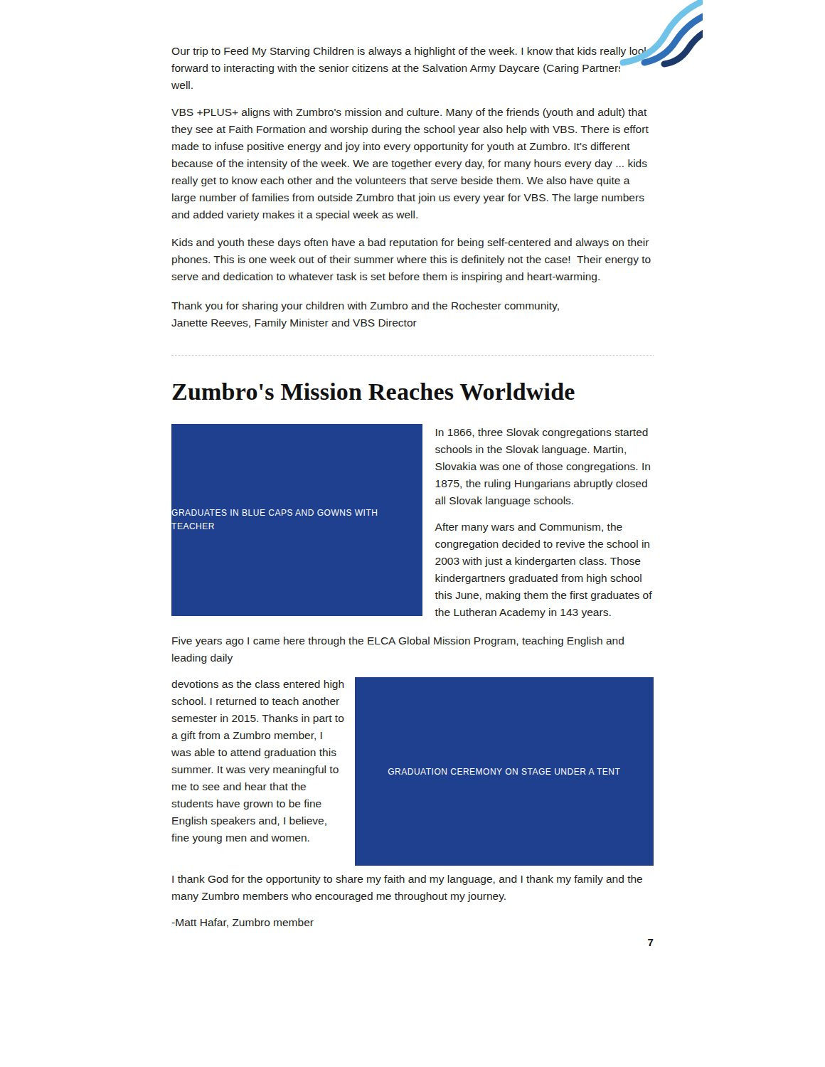Our trip to Feed My Starving Children is always a highlight of the week. I know that kids really look forward to interacting with the senior citizens at the Salvation Army Daycare (Caring Partners) as well.
VBS +PLUS+ aligns with Zumbro's mission and culture. Many of the friends (youth and adult) that they see at Faith Formation and worship during the school year also help with VBS. There is effort made to infuse positive energy and joy into every opportunity for youth at Zumbro. It's different because of the intensity of the week. We are together every day, for many hours every day ... kids really get to know each other and the volunteers that serve beside them. We also have quite a large number of families from outside Zumbro that join us every year for VBS. The large numbers and added variety makes it a special week as well.
Kids and youth these days often have a bad reputation for being self-centered and always on their phones. This is one week out of their summer where this is definitely not the case! Their energy to serve and dedication to whatever task is set before them is inspiring and heart-warming.
Thank you for sharing your children with Zumbro and the Rochester community,
Janette Reeves, Family Minister and VBS Director
Zumbro's Mission Reaches Worldwide
Graduates in blue caps and gowns with teacher
In 1866, three Slovak congregations started schools in the Slovak language. Martin, Slovakia was one of those congregations. In 1875, the ruling Hungarians abruptly closed all Slovak language schools.
After many wars and Communism, the congregation decided to revive the school in 2003 with just a kindergarten class. Those kindergartners graduated from high school this June, making them the first graduates of the Lutheran Academy in 143 years.
Five years ago I came here through the ELCA Global Mission Program, teaching English and leading daily
Graduation ceremony on stage under a tent
devotions as the class entered high school. I returned to teach another semester in 2015. Thanks in part to a gift from a Zumbro member, I was able to attend graduation this summer. It was very meaningful to me to see and hear that the students have grown to be fine English speakers and, I believe, fine young men and women.
I thank God for the opportunity to share my faith and my language, and I thank my family and the many Zumbro members who encouraged me throughout my journey.
-Matt Hafar, Zumbro member
7